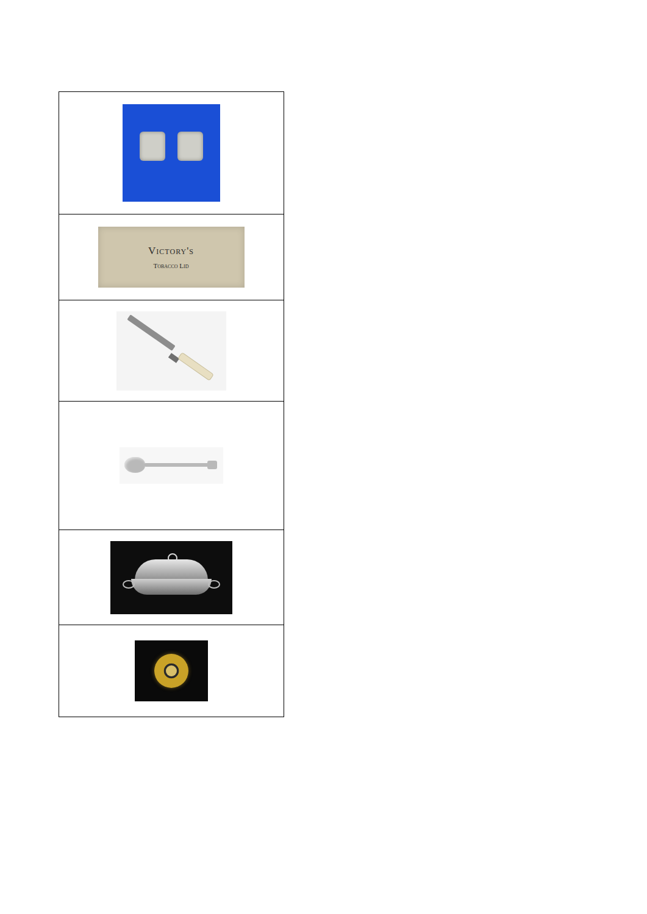| Victory's Tobacco Lid |